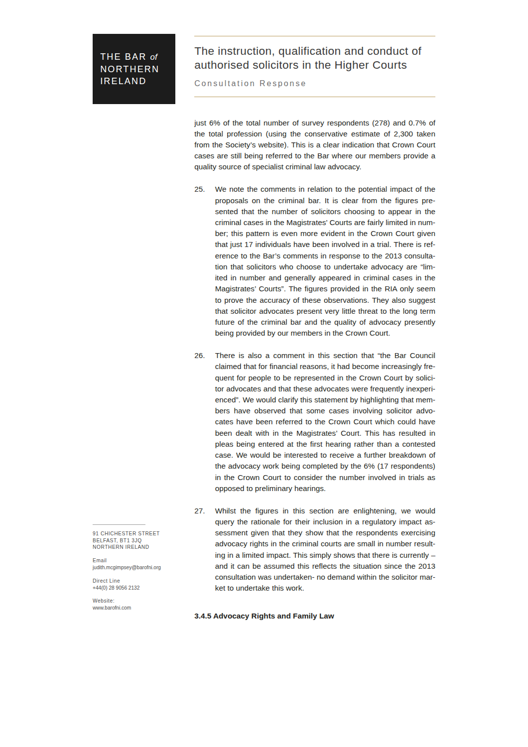The Bar of
Northern
Ireland
The instruction, qualification and conduct of authorised solicitors in the Higher Courts
Consultation Response
just 6% of the total number of survey respondents (278) and 0.7% of the total profession (using the conservative estimate of 2,300 taken from the Society’s website). This is a clear indication that Crown Court cases are still being referred to the Bar where our members provide a quality source of specialist criminal law advocacy.
25. We note the comments in relation to the potential impact of the proposals on the criminal bar. It is clear from the figures presented that the number of solicitors choosing to appear in the criminal cases in the Magistrates’ Courts are fairly limited in number; this pattern is even more evident in the Crown Court given that just 17 individuals have been involved in a trial. There is reference to the Bar’s comments in response to the 2013 consultation that solicitors who choose to undertake advocacy are “limited in number and generally appeared in criminal cases in the Magistrates’ Courts”. The figures provided in the RIA only seem to prove the accuracy of these observations. They also suggest that solicitor advocates present very little threat to the long term future of the criminal bar and the quality of advocacy presently being provided by our members in the Crown Court.
26. There is also a comment in this section that “the Bar Council claimed that for financial reasons, it had become increasingly frequent for people to be represented in the Crown Court by solicitor advocates and that these advocates were frequently inexperienced”. We would clarify this statement by highlighting that members have observed that some cases involving solicitor advocates have been referred to the Crown Court which could have been dealt with in the Magistrates’ Court. This has resulted in pleas being entered at the first hearing rather than a contested case. We would be interested to receive a further breakdown of the advocacy work being completed by the 6% (17 respondents) in the Crown Court to consider the number involved in trials as opposed to preliminary hearings.
27. Whilst the figures in this section are enlightening, we would query the rationale for their inclusion in a regulatory impact assessment given that they show that the respondents exercising advocacy rights in the criminal courts are small in number resulting in a limited impact. This simply shows that there is currently – and it can be assumed this reflects the situation since the 2013 consultation was undertaken- no demand within the solicitor market to undertake this work.
3.4.5 Advocacy Rights and Family Law
91 Chichester Street
Belfast, BT1 3JQ
Northern Ireland
Email
judith.mcgimpsey@barofni.org
Direct Line
+44(0) 28 9056 2132
Website:
www.barofni.com